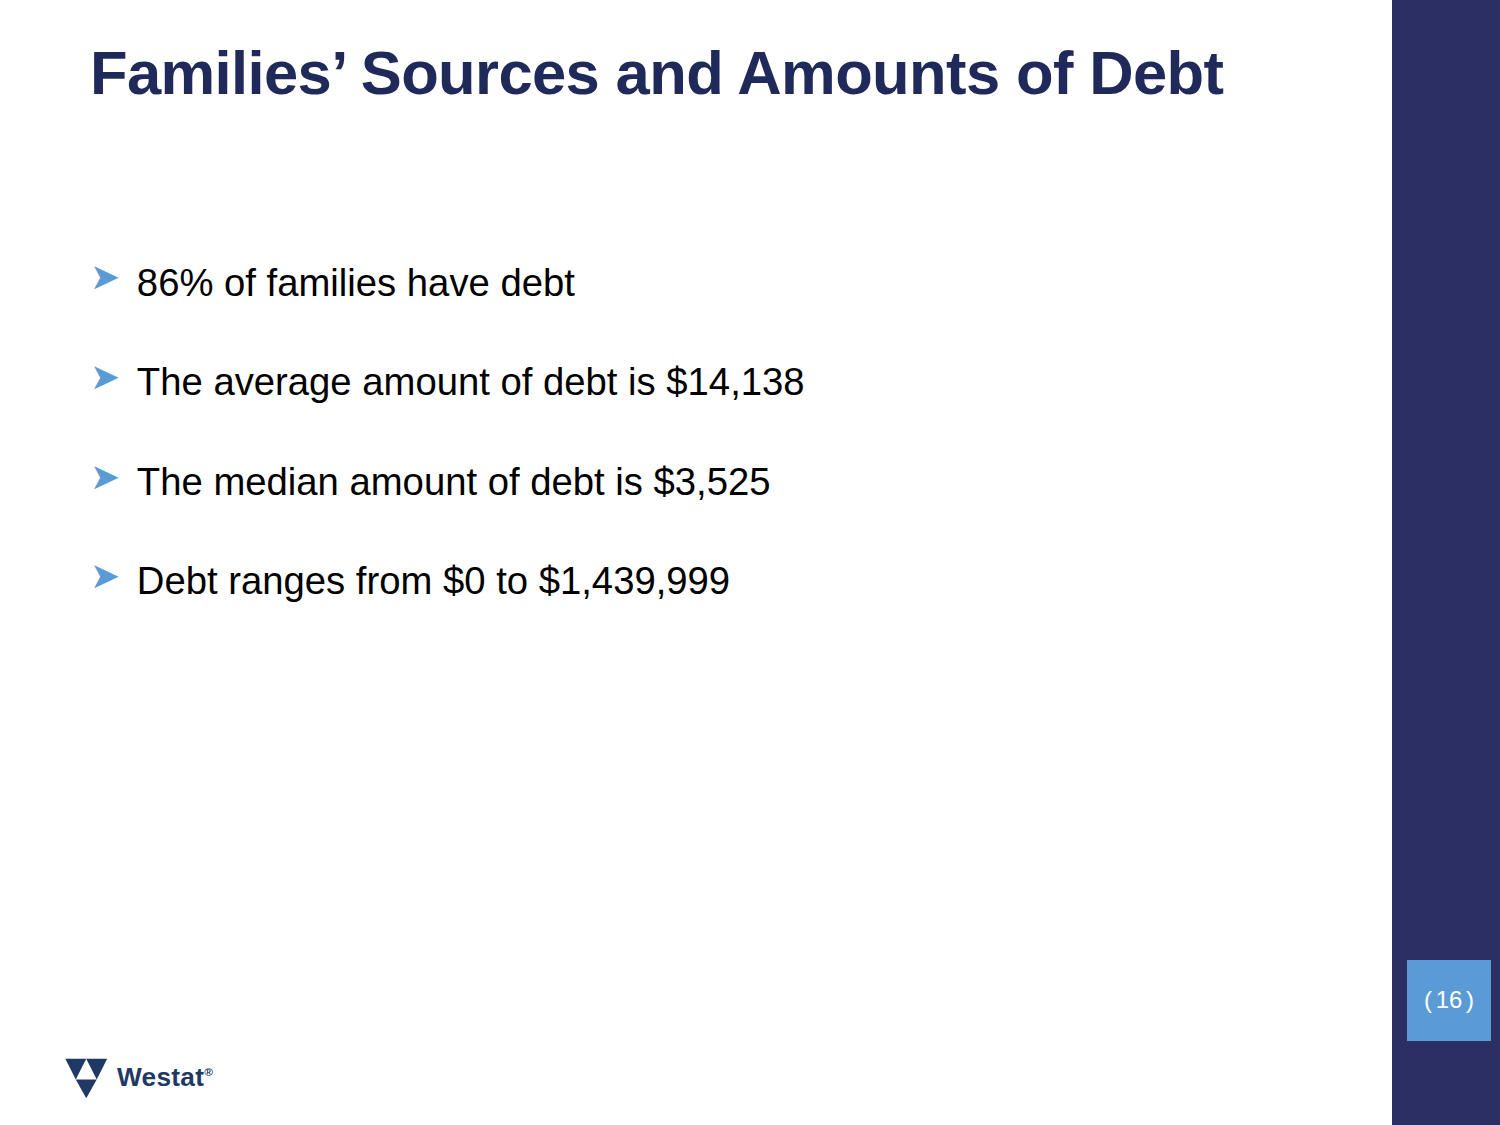Families’ Sources and Amounts of Debt
86% of families have debt
The average amount of debt is $14,138
The median amount of debt is $3,525
Debt ranges from $0 to $1,439,999
(16)
Westat®